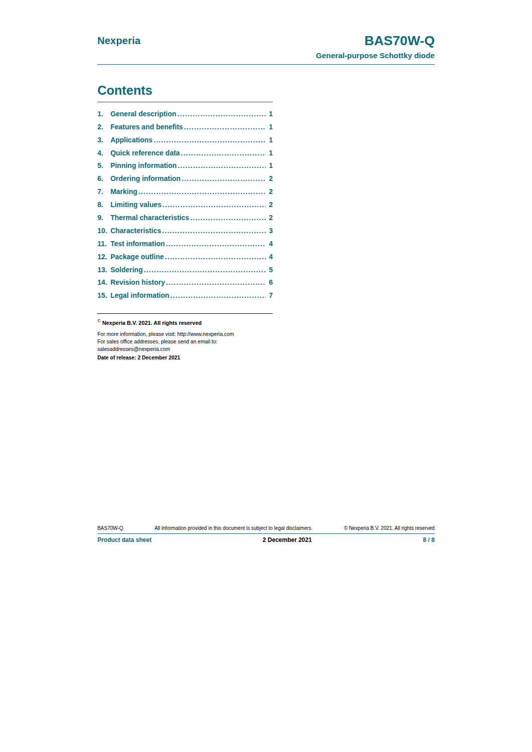Nexperia
BAS70W-Q
General-purpose Schottky diode
Contents
1. General description..................................................... 1
2. Features and benefits................................................. 1
3. Applications............................................................. 1
4. Quick reference data.................................................. 1
5. Pinning information.................................................... 1
6. Ordering information.................................................. 2
7. Marking................................................................. 2
8. Limiting values......................................................... 2
9. Thermal characteristics............................................. 2
10. Characteristics......................................................... 3
11. Test information....................................................... 4
12. Package outline....................................................... 4
13. Soldering.............................................................. 5
14. Revision history....................................................... 6
15. Legal information..................................................... 7
© Nexperia B.V. 2021. All rights reserved
For more information, please visit: http://www.nexperia.com
For sales office addresses, please send an email to: salesaddresses@nexperia.com
Date of release: 2 December 2021
BAS70W-Q
All information provided in this document is subject to legal disclaimers.
© Nexperia B.V. 2021. All rights reserved
Product data sheet
2 December 2021
8 / 8